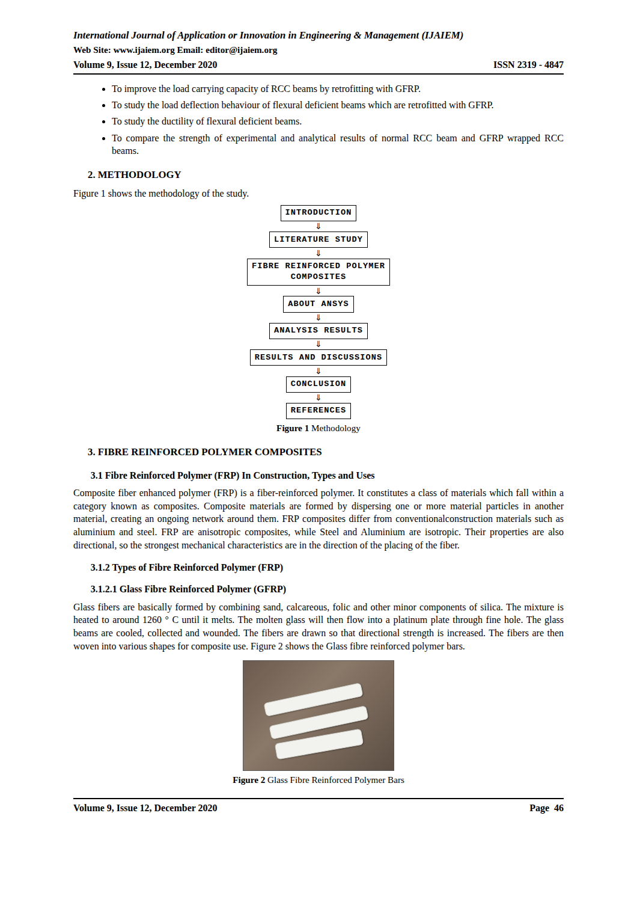International Journal of Application or Innovation in Engineering & Management (IJAIEM)
Web Site: www.ijaiem.org Email: editor@ijaiem.org
Volume 9, Issue 12, December 2020 ISSN 2319 - 4847
To improve the load carrying capacity of RCC beams by retrofitting with GFRP.
To study the load deflection behaviour of flexural deficient beams which are retrofitted with GFRP.
To study the ductility of flexural deficient beams.
To compare the strength of experimental and analytical results of normal RCC beam and GFRP wrapped RCC beams.
2. METHODOLOGY
Figure 1 shows the methodology of the study.
INTRODUCTION
⇓
LITERATURE STUDY
⇓
FIBRE REINFORCED POLYMER
COMPOSITES
⇓
ABOUT ANSYS
⇓
ANALYSIS RESULTS
⇓
RESULTS AND DISCUSSIONS
⇓
CONCLUSION
⇓
REFERENCES
Figure 1 Methodology
3. FIBRE REINFORCED POLYMER COMPOSITES
3.1 Fibre Reinforced Polymer (FRP) In Construction, Types and Uses
Composite fiber enhanced polymer (FRP) is a fiber-reinforced polymer. It constitutes a class of materials which fall within a category known as composites. Composite materials are formed by dispersing one or more material particles in another material, creating an ongoing network around them. FRP composites differ from conventionalconstruction materials such as aluminium and steel. FRP are anisotropic composites, while Steel and Aluminium are isotropic. Their properties are also directional, so the strongest mechanical characteristics are in the direction of the placing of the fiber.
3.1.2 Types of Fibre Reinforced Polymer (FRP)
3.1.2.1 Glass Fibre Reinforced Polymer (GFRP)
Glass fibers are basically formed by combining sand, calcareous, folic and other minor components of silica. The mixture is heated to around 1260 ° C until it melts. The molten glass will then flow into a platinum plate through fine hole. The glass beams are cooled, collected and wounded. The fibers are drawn so that directional strength is increased. The fibers are then woven into various shapes for composite use. Figure 2 shows the Glass fibre reinforced polymer bars.
Figure 2 Glass Fibre Reinforced Polymer Bars
Volume 9, Issue 12, December 2020 Page 46